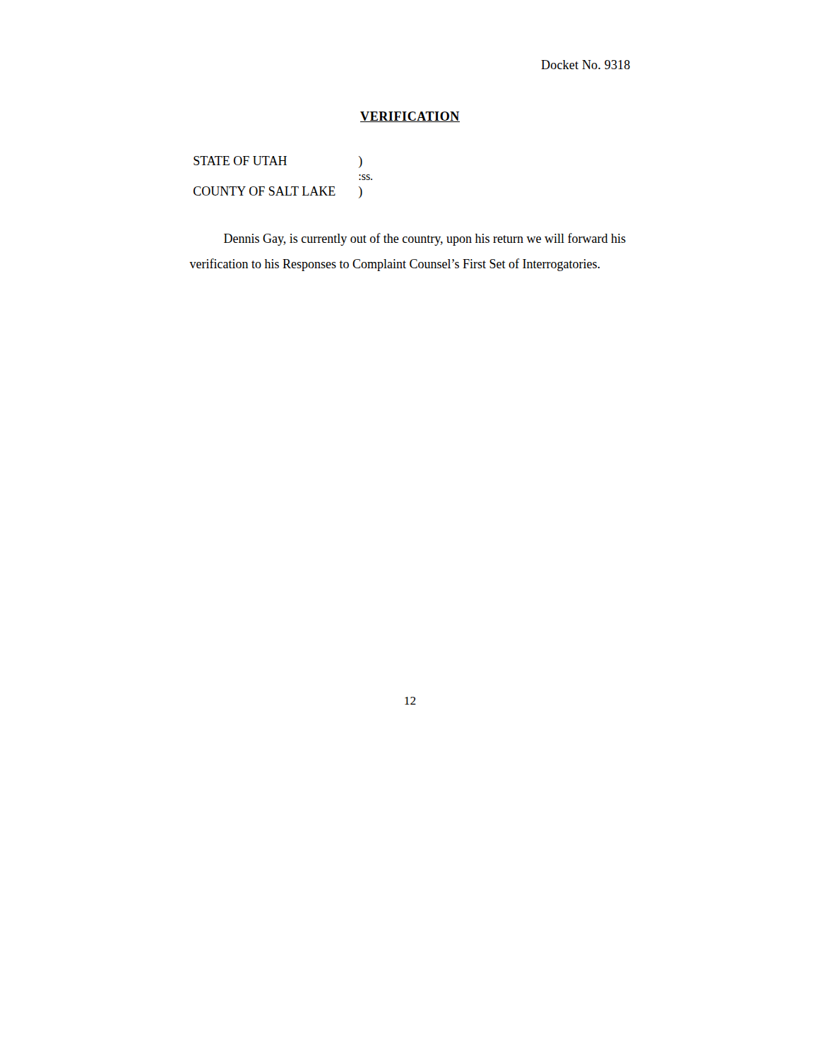Docket No. 9318
VERIFICATION
| STATE OF UTAH | ) |
| | :ss. |
| COUNTY OF SALT LAKE | ) |
Dennis Gay, is currently out of the country, upon his return we will forward his verification to his Responses to Complaint Counsel’s First Set of Interrogatories.
12